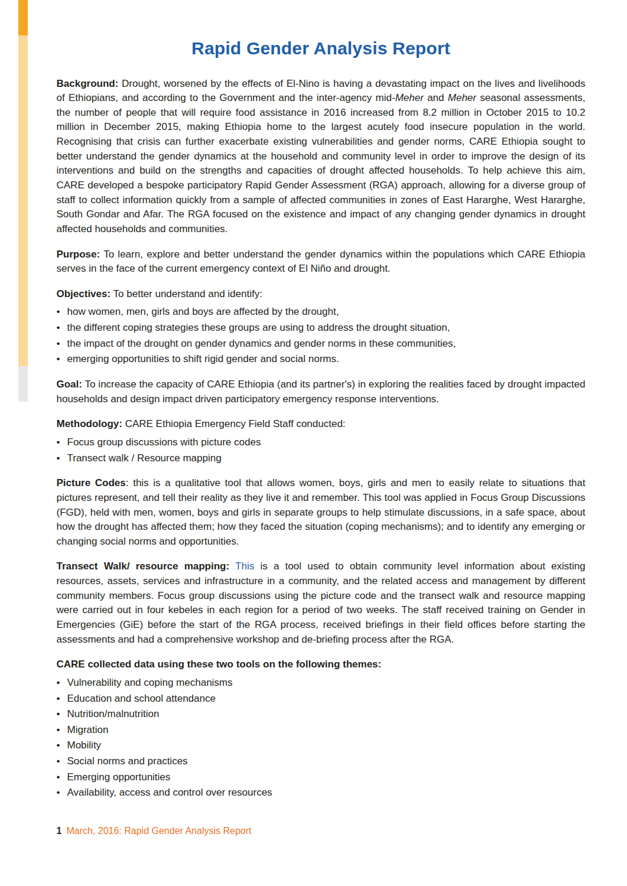Rapid Gender Analysis Report
Background: Drought, worsened by the effects of El-Nino is having a devastating impact on the lives and livelihoods of Ethiopians, and according to the Government and the inter-agency mid-Meher and Meher seasonal assessments, the number of people that will require food assistance in 2016 increased from 8.2 million in October 2015 to 10.2 million in December 2015, making Ethiopia home to the largest acutely food insecure population in the world. Recognising that crisis can further exacerbate existing vulnerabilities and gender norms, CARE Ethiopia sought to better understand the gender dynamics at the household and community level in order to improve the design of its interventions and build on the strengths and capacities of drought affected households. To help achieve this aim, CARE developed a bespoke participatory Rapid Gender Assessment (RGA) approach, allowing for a diverse group of staff to collect information quickly from a sample of affected communities in zones of East Hararghe, West Hararghe, South Gondar and Afar. The RGA focused on the existence and impact of any changing gender dynamics in drought affected households and communities.
Purpose: To learn, explore and better understand the gender dynamics within the populations which CARE Ethiopia serves in the face of the current emergency context of El Niño and drought.
Objectives: To better understand and identify:
how women, men, girls and boys are affected by the drought,
the different coping strategies these groups are using to address the drought situation,
the impact of the drought on gender dynamics and gender norms in these communities,
emerging opportunities to shift rigid gender and social norms.
Goal: To increase the capacity of CARE Ethiopia (and its partner's) in exploring the realities faced by drought impacted households and design impact driven participatory emergency response interventions.
Methodology: CARE Ethiopia Emergency Field Staff conducted:
Focus group discussions with picture codes
Transect walk / Resource mapping
Picture Codes: this is a qualitative tool that allows women, boys, girls and men to easily relate to situations that pictures represent, and tell their reality as they live it and remember. This tool was applied in Focus Group Discussions (FGD), held with men, women, boys and girls in separate groups to help stimulate discussions, in a safe space, about how the drought has affected them; how they faced the situation (coping mechanisms); and to identify any emerging or changing social norms and opportunities.
Transect Walk/ resource mapping: This is a tool used to obtain community level information about existing resources, assets, services and infrastructure in a community, and the related access and management by different community members. Focus group discussions using the picture code and the transect walk and resource mapping were carried out in four kebeles in each region for a period of two weeks. The staff received training on Gender in Emergencies (GiE) before the start of the RGA process, received briefings in their field offices before starting the assessments and had a comprehensive workshop and de-briefing process after the RGA.
CARE collected data using these two tools on the following themes:
Vulnerability and coping mechanisms
Education and school attendance
Nutrition/malnutrition
Migration
Mobility
Social norms and practices
Emerging opportunities
Availability, access and control over resources
1 March, 2016: Rapid Gender Analysis Report